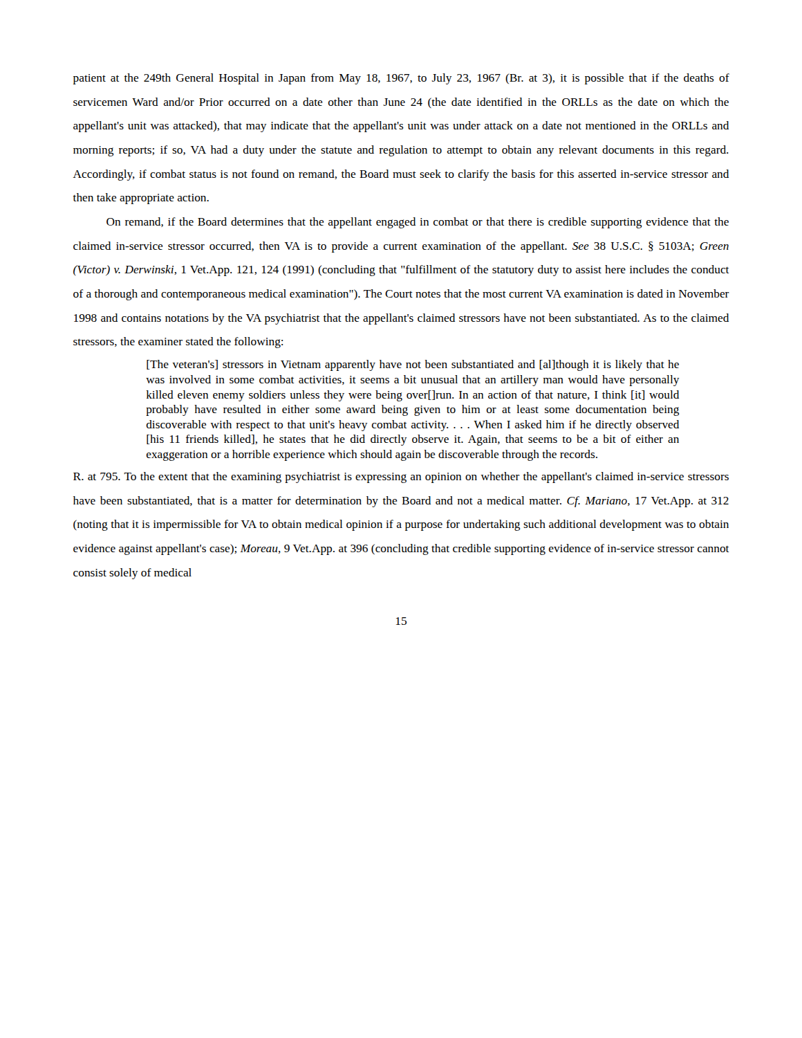patient at the 249th General Hospital in Japan from May 18, 1967, to July 23, 1967 (Br. at 3), it is possible that if the deaths of servicemen Ward and/or Prior occurred on a date other than June 24 (the date identified in the ORLLs as the date on which the appellant's unit was attacked), that may indicate that the appellant's unit was under attack on a date not mentioned in the ORLLs and morning reports; if so, VA had a duty under the statute and regulation to attempt to obtain any relevant documents in this regard. Accordingly, if combat status is not found on remand, the Board must seek to clarify the basis for this asserted in-service stressor and then take appropriate action.
On remand, if the Board determines that the appellant engaged in combat or that there is credible supporting evidence that the claimed in-service stressor occurred, then VA is to provide a current examination of the appellant. See 38 U.S.C. § 5103A; Green (Victor) v. Derwinski, 1 Vet.App. 121, 124 (1991) (concluding that "fulfillment of the statutory duty to assist here includes the conduct of a thorough and contemporaneous medical examination"). The Court notes that the most current VA examination is dated in November 1998 and contains notations by the VA psychiatrist that the appellant's claimed stressors have not been substantiated. As to the claimed stressors, the examiner stated the following:
[The veteran's] stressors in Vietnam apparently have not been substantiated and [al]though it is likely that he was involved in some combat activities, it seems a bit unusual that an artillery man would have personally killed eleven enemy soldiers unless they were being over[]run. In an action of that nature, I think [it] would probably have resulted in either some award being given to him or at least some documentation being discoverable with respect to that unit's heavy combat activity. . . . When I asked him if he directly observed [his 11 friends killed], he states that he did directly observe it. Again, that seems to be a bit of either an exaggeration or a horrible experience which should again be discoverable through the records.
R. at 795. To the extent that the examining psychiatrist is expressing an opinion on whether the appellant's claimed in-service stressors have been substantiated, that is a matter for determination by the Board and not a medical matter. Cf. Mariano, 17 Vet.App. at 312 (noting that it is impermissible for VA to obtain medical opinion if a purpose for undertaking such additional development was to obtain evidence against appellant's case); Moreau, 9 Vet.App. at 396 (concluding that credible supporting evidence of in-service stressor cannot consist solely of medical
15